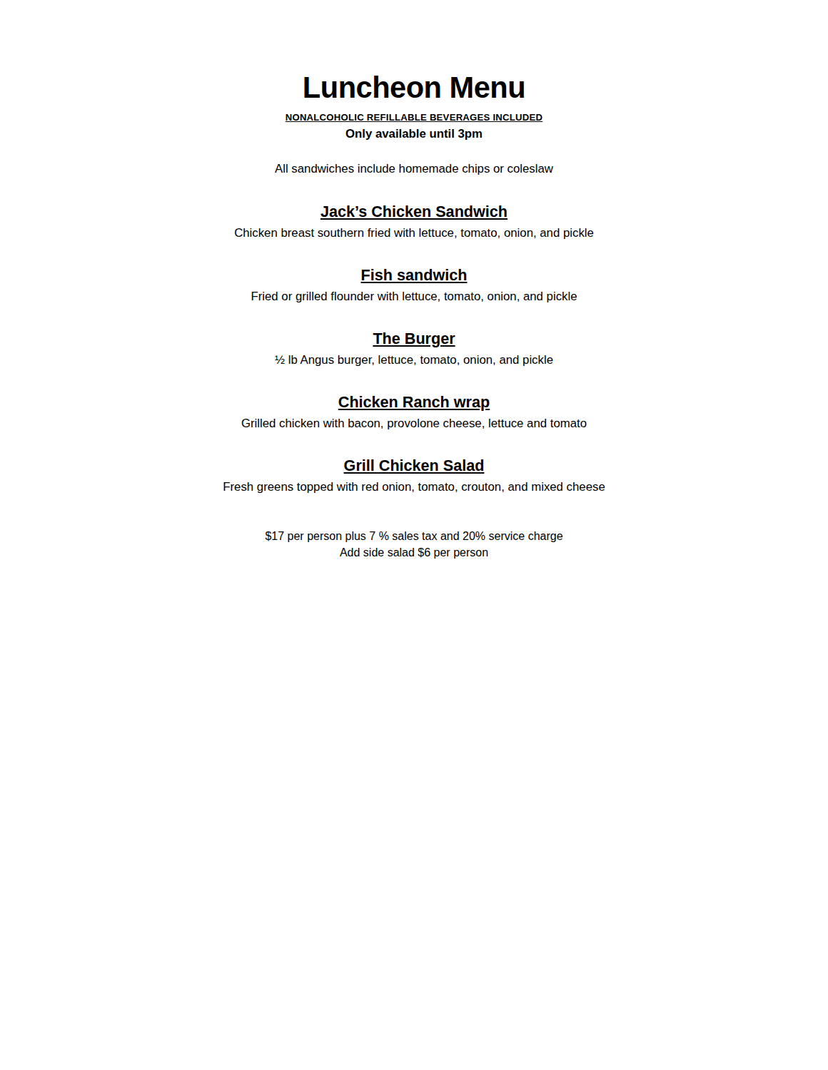Luncheon Menu
Nonalcoholic refillable beverages included
Only available until 3pm
All sandwiches include homemade chips or coleslaw
Jack’s Chicken Sandwich Chicken breast southern fried with lettuce, tomato, onion, and pickle
Fish sandwich Fried or grilled flounder with lettuce, tomato, onion, and pickle
The Burger ½ lb Angus burger, lettuce, tomato, onion, and pickle
Chicken Ranch wrap Grilled chicken with bacon, provolone cheese, lettuce and tomato
Grill Chicken Salad Fresh greens topped with red onion, tomato, crouton, and mixed cheese
$17 per person plus 7 % sales tax and 20% service charge
Add side salad $6 per person